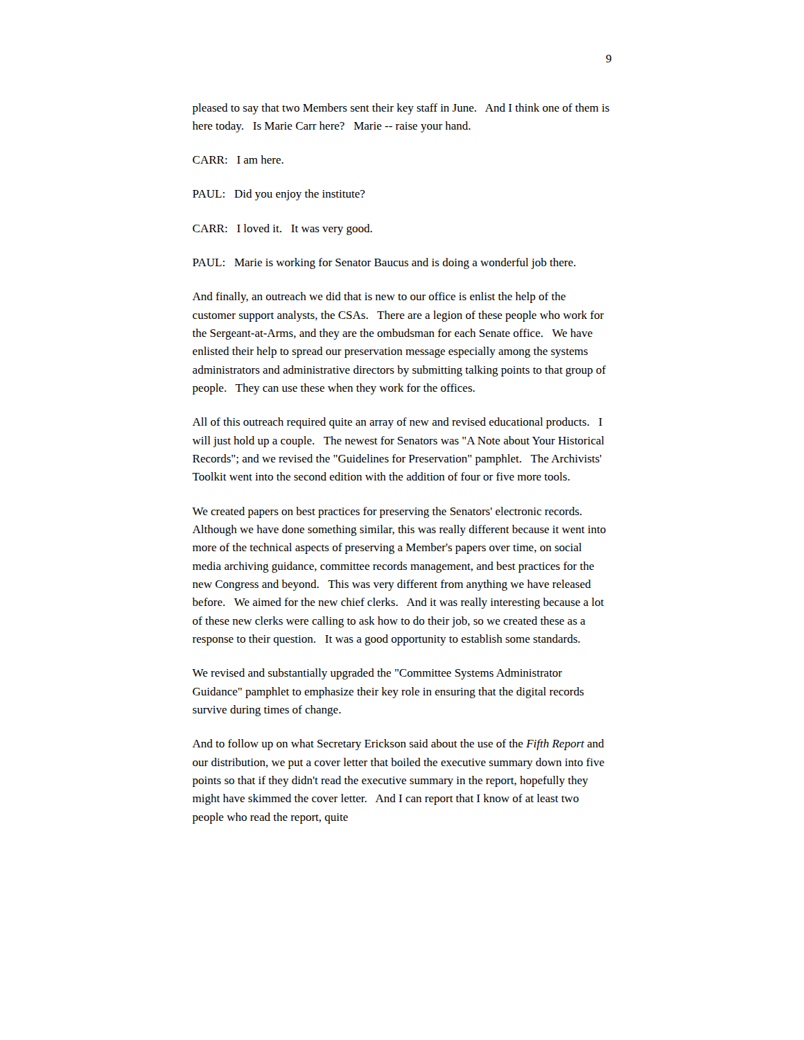9
pleased to say that two Members sent their key staff in June. And I think one of them is here today. Is Marie Carr here? Marie -- raise your hand.
CARR: I am here.
PAUL: Did you enjoy the institute?
CARR: I loved it. It was very good.
PAUL: Marie is working for Senator Baucus and is doing a wonderful job there.
And finally, an outreach we did that is new to our office is enlist the help of the customer support analysts, the CSAs. There are a legion of these people who work for the Sergeant-at-Arms, and they are the ombudsman for each Senate office. We have enlisted their help to spread our preservation message especially among the systems administrators and administrative directors by submitting talking points to that group of people. They can use these when they work for the offices.
All of this outreach required quite an array of new and revised educational products. I will just hold up a couple. The newest for Senators was "A Note about Your Historical Records"; and we revised the "Guidelines for Preservation" pamphlet. The Archivists' Toolkit went into the second edition with the addition of four or five more tools.
We created papers on best practices for preserving the Senators' electronic records. Although we have done something similar, this was really different because it went into more of the technical aspects of preserving a Member's papers over time, on social media archiving guidance, committee records management, and best practices for the new Congress and beyond. This was very different from anything we have released before. We aimed for the new chief clerks. And it was really interesting because a lot of these new clerks were calling to ask how to do their job, so we created these as a response to their question. It was a good opportunity to establish some standards.
We revised and substantially upgraded the "Committee Systems Administrator Guidance" pamphlet to emphasize their key role in ensuring that the digital records survive during times of change.
And to follow up on what Secretary Erickson said about the use of the Fifth Report and our distribution, we put a cover letter that boiled the executive summary down into five points so that if they didn't read the executive summary in the report, hopefully they might have skimmed the cover letter. And I can report that I know of at least two people who read the report, quite